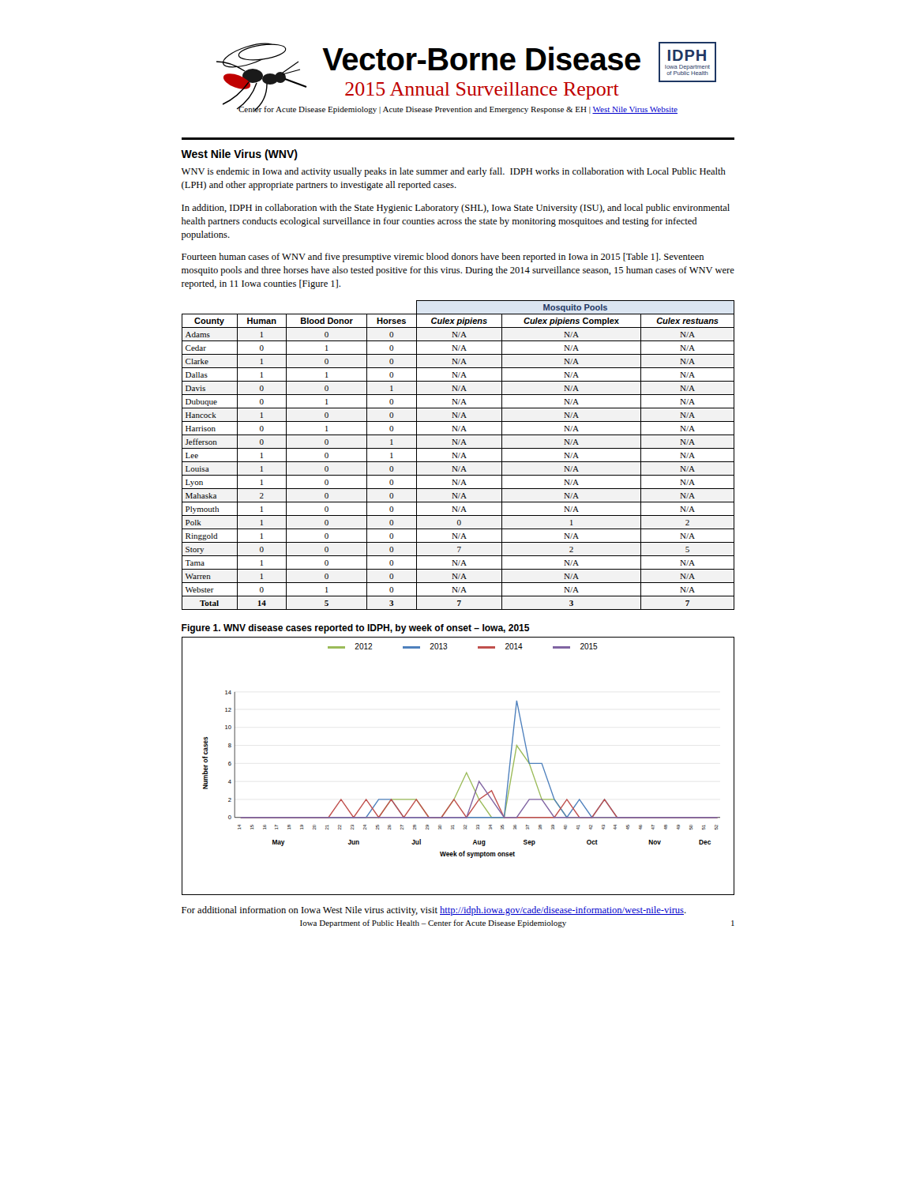IDPH
Iowa Department
of Public Health
Vector-Borne Disease
2015 Annual Surveillance Report
Center for Acute Disease Epidemiology | Acute Disease Prevention and Emergency Response & EH | West Nile Virus Website
West Nile Virus (WNV)
WNV is endemic in Iowa and activity usually peaks in late summer and early fall. IDPH works in collaboration with Local Public Health (LPH) and other appropriate partners to investigate all reported cases.
In addition, IDPH in collaboration with the State Hygienic Laboratory (SHL), Iowa State University (ISU), and local public environmental health partners conducts ecological surveillance in four counties across the state by monitoring mosquitoes and testing for infected populations.
Fourteen human cases of WNV and five presumptive viremic blood donors have been reported in Iowa in 2015 [Table 1]. Seventeen mosquito pools and three horses have also tested positive for this virus. During the 2014 surveillance season, 15 human cases of WNV were reported, in 11 Iowa counties [Figure 1].
| | Mosquito Pools |
| --- | --- |
| County | Human | Blood Donor | Horses | Culex pipiens | Culex pipiens Complex | Culex restuans |
| Adams | 1 | 0 | 0 | N/A | N/A | N/A |
| Cedar | 0 | 1 | 0 | N/A | N/A | N/A |
| Clarke | 1 | 0 | 0 | N/A | N/A | N/A |
| Dallas | 1 | 1 | 0 | N/A | N/A | N/A |
| Davis | 0 | 0 | 1 | N/A | N/A | N/A |
| Dubuque | 0 | 1 | 0 | N/A | N/A | N/A |
| Hancock | 1 | 0 | 0 | N/A | N/A | N/A |
| Harrison | 0 | 1 | 0 | N/A | N/A | N/A |
| Jefferson | 0 | 0 | 1 | N/A | N/A | N/A |
| Lee | 1 | 0 | 1 | N/A | N/A | N/A |
| Louisa | 1 | 0 | 0 | N/A | N/A | N/A |
| Lyon | 1 | 0 | 0 | N/A | N/A | N/A |
| Mahaska | 2 | 0 | 0 | N/A | N/A | N/A |
| Plymouth | 1 | 0 | 0 | N/A | N/A | N/A |
| Polk | 1 | 0 | 0 | 0 | 1 | 2 |
| Ringgold | 1 | 0 | 0 | N/A | N/A | N/A |
| Story | 0 | 0 | 0 | 7 | 2 | 5 |
| Tama | 1 | 0 | 0 | N/A | N/A | N/A |
| Warren | 1 | 0 | 0 | N/A | N/A | N/A |
| Webster | 0 | 1 | 0 | N/A | N/A | N/A |
| Total | 14 | 5 | 3 | 7 | 3 | 7 |
Figure 1. WNV disease cases reported to IDPH, by week of onset – Iowa, 2015
2012 2013 2014 2015
0 2 4 6 8 10 12 14 Number of cases 14 15 16 17 18 19 20 21 22 23 24 25 26 27 28 29 30 31 32 33 34 35 36 37 38 39 40 41 42 43 44 45 46 47 48 49 50 51 52 May Jun Jul Aug Sep Oct Nov Dec Week of symptom onset
For additional information on Iowa West Nile virus activity, visit http://idph.iowa.gov/cade/disease-information/west-nile-virus.
Iowa Department of Public Health – Center for Acute Disease Epidemiology 1